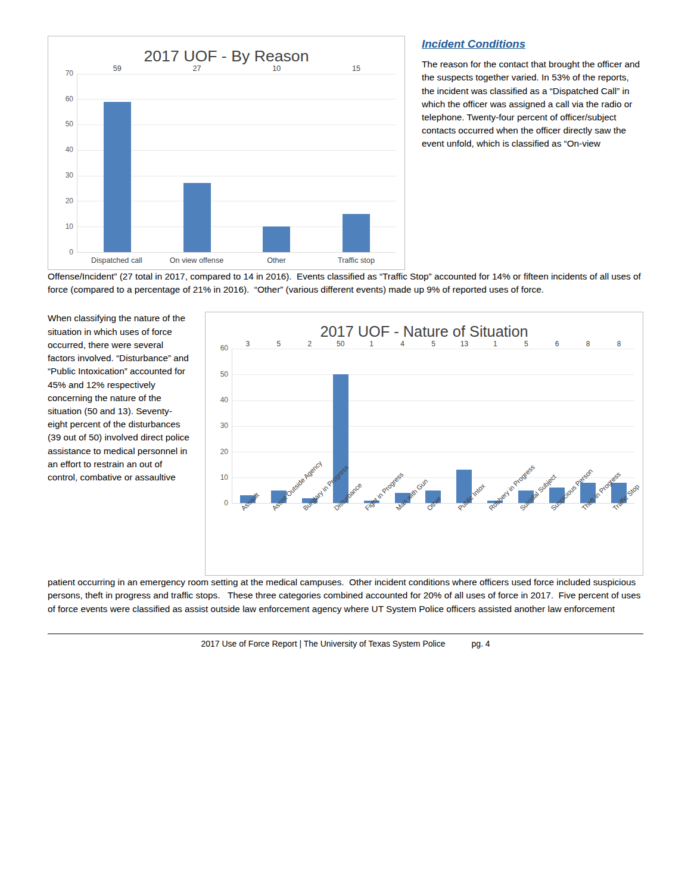2017 UOF - By Reason
70 60 50 40 30 20 10 0
59
27
10
15
Dispatched call On view offense Other Traffic stop
Incident Conditions
The reason for the contact that brought the officer and the suspects together varied. In 53% of the reports, the incident was classified as a “Dispatched Call” in which the officer was assigned a call via the radio or telephone. Twenty-four percent of officer/subject contacts occurred when the officer directly saw the event unfold, which is classified as “On-view
Offense/Incident” (27 total in 2017, compared to 14 in 2016). Events classified as “Traffic Stop” accounted for 14% or fifteen incidents of all uses of force (compared to a percentage of 21% in 2016). “Other” (various different events) made up 9% of reported uses of force.
When classifying the nature of the situation in which uses of force occurred, there were several factors involved. “Disturbance” and “Public Intoxication” accounted for 45% and 12% respectively concerning the nature of the situation (50 and 13). Seventy-eight percent of the disturbances (39 out of 50) involved direct police assistance to medical personnel in an effort to restrain an out of control, combative or assaultive
2017 UOF - Nature of Situation
60 50 40 30 20 10 0
3
5
2
50
1
4
5
13
1
5
6
8
8
Assault Assist Outside Agency Burglary in Progress Disturbance Fight in Progress Man with Gun Other Public Intox Robbery in Progress Suicidal Subject Suspicious Person Theft in Progress Traffic Stop
patient occurring in an emergency room setting at the medical campuses. Other incident conditions where officers used force included suspicious persons, theft in progress and traffic stops. These three categories combined accounted for 20% of all uses of force in 2017. Five percent of uses of force events were classified as assist outside law enforcement agency where UT System Police officers assisted another law enforcement
2017 Use of Force Report | The University of Texas System Police pg. 4